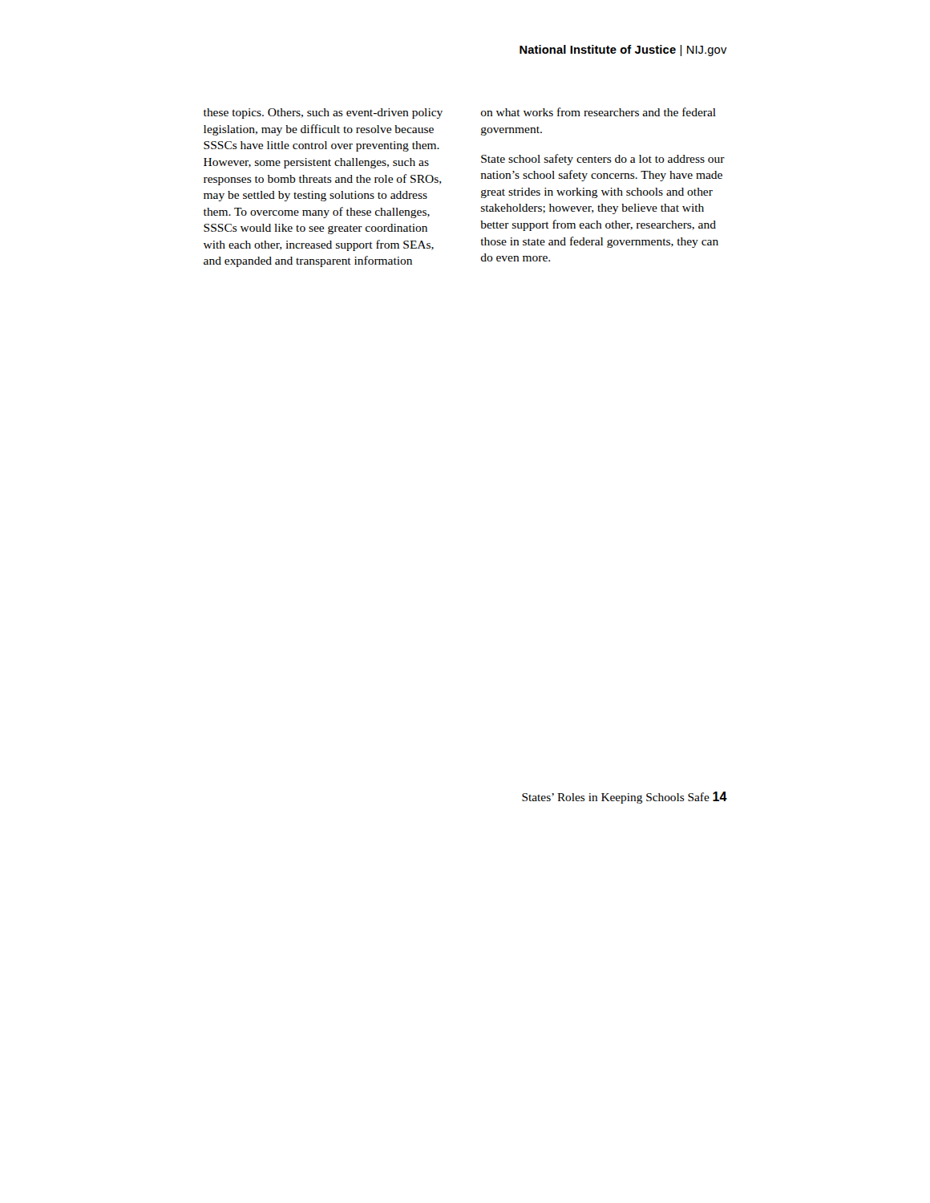National Institute of Justice | NIJ.gov
these topics. Others, such as event-driven policy legislation, may be difficult to resolve because SSSCs have little control over preventing them. However, some persistent challenges, such as responses to bomb threats and the role of SROs, may be settled by testing solutions to address them. To overcome many of these challenges, SSSCs would like to see greater coordination with each other, increased support from SEAs, and expanded and transparent information
on what works from researchers and the federal government.
State school safety centers do a lot to address our nation’s school safety concerns. They have made great strides in working with schools and other stakeholders; however, they believe that with better support from each other, researchers, and those in state and federal governments, they can do even more.
States’ Roles in Keeping Schools Safe 14